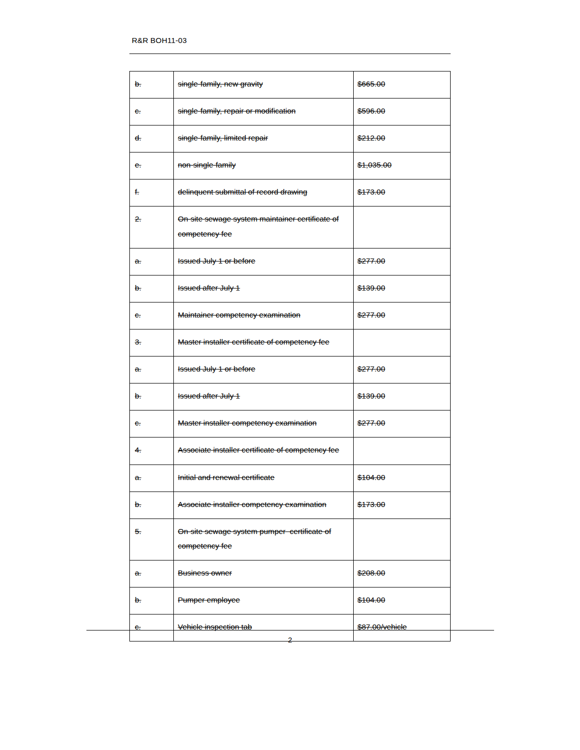R&R BOH11-03
| b. | single-family, new gravity | $665.00 |
| c. | single-family, repair or modification | $596.00 |
| d. | single-family, limited repair | $212.00 |
| e. | non-single-family | $1,035.00 |
| f. | delinquent submittal of record drawing | $173.00 |
| 2. | On-site sewage system maintainer certificate of competency fee | |
| a. | Issued July 1 or before | $277.00 |
| b. | Issued after July 1 | $139.00 |
| c. | Maintainer competency examination | $277.00 |
| 3. | Master installer certificate of competency fee | |
| a. | Issued July 1 or before | $277.00 |
| b. | Issued after July 1 | $139.00 |
| c. | Master installer competency examination | $277.00 |
| 4. | Associate installer certificate of competency fee | |
| a. | Initial and renewal certificate | $104.00 |
| b. | Associate installer competency examination | $173.00 |
| 5. | On-site sewage system pumper certificate of competency fee | |
| a. | Business owner | $208.00 |
| b. | Pumper employee | $104.00 |
| c. | Vehicle inspection tab | $87.00/vehicle |
2